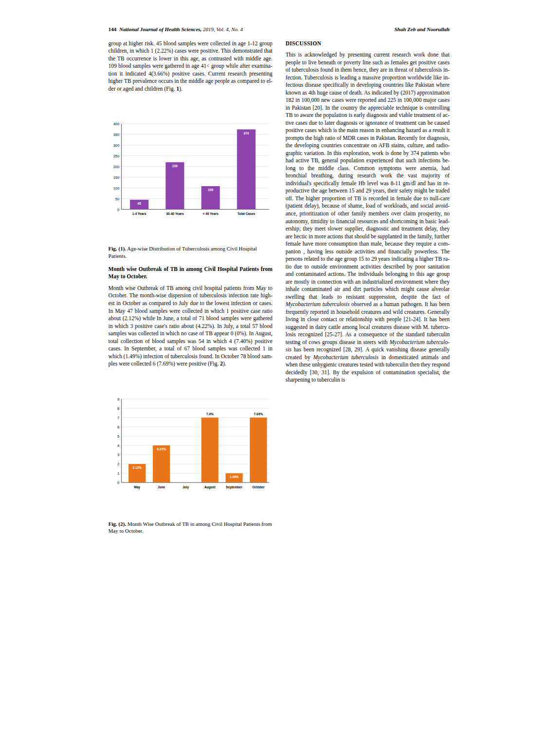144 National Journal of Health Sciences, 2019, Vol. 4, No. 4
Shah Zeb and Noorullah
group at higher risk. 45 blood samples were collected in age 1-12 group children, in which 1 (2.22%) cases were positive. This demonstrated that the TB occurrence is lower in this age, as contrasted with middle age. 109 blood samples were gathered in age 41< group while after examination it indicated 4(3.66%) positive cases. Current research presenting higher TB prevalence occurs in the middle age people as compared to elder or aged and children (Fig. 1).
400 350 300 250 200 150 100 50 0 45 220 109 374 1-4 Years 30-40 Years < 40 Years Total Cases
Fig. (1). Age-wise Distribution of Tuberculosis among Civil Hospital Patients.
Month wise Outbreak of TB in among Civil Hospital Patients from May to October.
Month wise Outbreak of TB among civil hospital patients from May to October. The month-wise dispersion of tuberculosis infection rate highest in October as compared to July due to the lowest infection or cases. In May 47 blood samples were collected in which 1 positive case ratio about (2.12%) while In June, a total of 71 blood samples were gathered in which 3 positive case's ratio about (4.22%). In July, a total 57 blood samples was collected in which no case of TB appear 0 (0%). In August, total collection of blood samples was 54 in which 4 (7.40%) positive cases. In September, a total of 67 blood samples was collected 1 in which (1.49%) infection of tuberculosis found. In October 78 blood samples were collected 6 (7.69%) were positive (Fig. 2).
9 8 7 6 5 4 3 2 1 0 2.12% 4.22% 7.4% 1.49% 7.69% May June July August September October
Fig. (2). Month Wise Outbreak of TB in among Civil Hospital Patients from May to October.
DISCUSSION
This is acknowledged by presenting current research work done that people to live beneath or poverty line such as females get positive cases of tuberculosis found in them hence, they are in threat of tuberculosis infection. Tuberculosis is leading a massive proportion worldwide like infectious disease specifically in developing countries like Pakistan where known as 4th huge cause of death. As indicated by (2017) approximation 182 in 100,000 new cases were reported and 225 in 100,000 major cases in Pakistan [20]. In the country the appreciable technique is controlling TB to aware the population is early diagnosis and viable treatment of active cases due to later diagnosis or ignorance of treatment can be caused positive cases which is the main reason in enhancing hazard as a result it prompts the high ratio of MDR cases in Pakistan. Recently for diagnosis, the developing countries concentrate on AFB stains, culture, and radiographic variation. In this exploration, work is done by 374 patients who had active TB, general population experienced that such infections belong to the middle class. Common symptoms were anemia, had bronchial breathing, during research work the vast majority of individual's specifically female Hb level was 8-11 gm/dl and has in reproductive the age between 15 and 29 years, their safety might be traded off. The higher proportion of TB is recorded in female due to null-care (patient delay), because of shame, load of workloads, and social avoidance, prioritization of other family members over claim prosperity, no autonomy, timidity to financial resources and shortcoming in basic leadership; they meet slower supplier, diagnostic and treatment delay, they are hectic in more actions that should be supplanted in the family, further female have more consumption than male, because they require a companion , having less outside activities and financially powerless. The persons related to the age group 15 to 29 years indicating a higher TB ratio due to outside environment activities described by poor sanitation and contaminated actions. The individuals belonging to this age group are mostly in connection with an industrialized environment where they inhale contaminated air and dirt particles which might cause alveolar swelling that leads to resistant suppression, despite the fact of Mycobacterium tuberculosis observed as a human pathogen. It has been frequently reported in household creatures and wild creatures. Generally living in close contact or relationship with people [21-24]. It has been suggested in dairy cattle among local creatures disease with M. tuberculosis recognized [25-27]. As a consequence of the standard tuberculin testing of cows groups disease in steers with Mycobacterium tuberculosis has been recognized [28, 29]. A quick vanishing disease generally created by Mycobacterium tuberculosis in domesticated animals and when these unhygienic creatures tested with tuberculin then they respond decidedly [30, 31]. By the expulsion of contamination specialist, the sharpening to tuberculin is